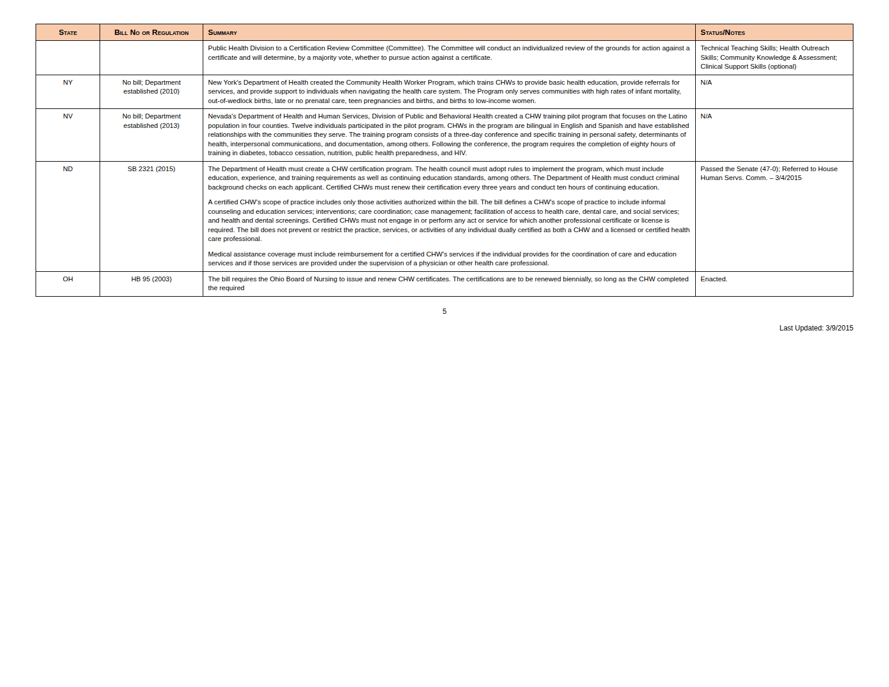| State | Bill No or Regulation | Summary | Status/Notes |
| --- | --- | --- | --- |
| | | Public Health Division to a Certification Review Committee (Committee). The Committee will conduct an individualized review of the grounds for action against a certificate and will determine, by a majority vote, whether to pursue action against a certificate. | Technical Teaching Skills; Health Outreach Skills; Community Knowledge & Assessment; Clinical Support Skills (optional) |
| NY | No bill; Department established (2010) | New York's Department of Health created the Community Health Worker Program, which trains CHWs to provide basic health education, provide referrals for services, and provide support to individuals when navigating the health care system. The Program only serves communities with high rates of infant mortality, out-of-wedlock births, late or no prenatal care, teen pregnancies and births, and births to low-income women. | N/A |
| NV | No bill; Department established (2013) | Nevada's Department of Health and Human Services, Division of Public and Behavioral Health created a CHW training pilot program that focuses on the Latino population in four counties. Twelve individuals participated in the pilot program. CHWs in the program are bilingual in English and Spanish and have established relationships with the communities they serve. The training program consists of a three-day conference and specific training in personal safety, determinants of health, interpersonal communications, and documentation, among others. Following the conference, the program requires the completion of eighty hours of training in diabetes, tobacco cessation, nutrition, public health preparedness, and HIV. | N/A |
| ND | SB 2321 (2015) | The Department of Health must create a CHW certification program. The health council must adopt rules to implement the program, which must include education, experience, and training requirements as well as continuing education standards, among others. The Department of Health must conduct criminal background checks on each applicant. Certified CHWs must renew their certification every three years and conduct ten hours of continuing education. A certified CHW's scope of practice includes only those activities authorized within the bill. The bill defines a CHW's scope of practice to include informal counseling and education services; interventions; care coordination; case management; facilitation of access to health care, dental care, and social services; and health and dental screenings. Certified CHWs must not engage in or perform any act or service for which another professional certificate or license is required. The bill does not prevent or restrict the practice, services, or activities of any individual dually certified as both a CHW and a licensed or certified health care professional. Medical assistance coverage must include reimbursement for a certified CHW's services if the individual provides for the coordination of care and education services and if those services are provided under the supervision of a physician or other health care professional. | Passed the Senate (47-0); Referred to House Human Servs. Comm. – 3/4/2015 |
| OH | HB 95 (2003) | The bill requires the Ohio Board of Nursing to issue and renew CHW certificates. The certifications are to be renewed biennially, so long as the CHW completed the required | Enacted. |
5
Last Updated: 3/9/2015